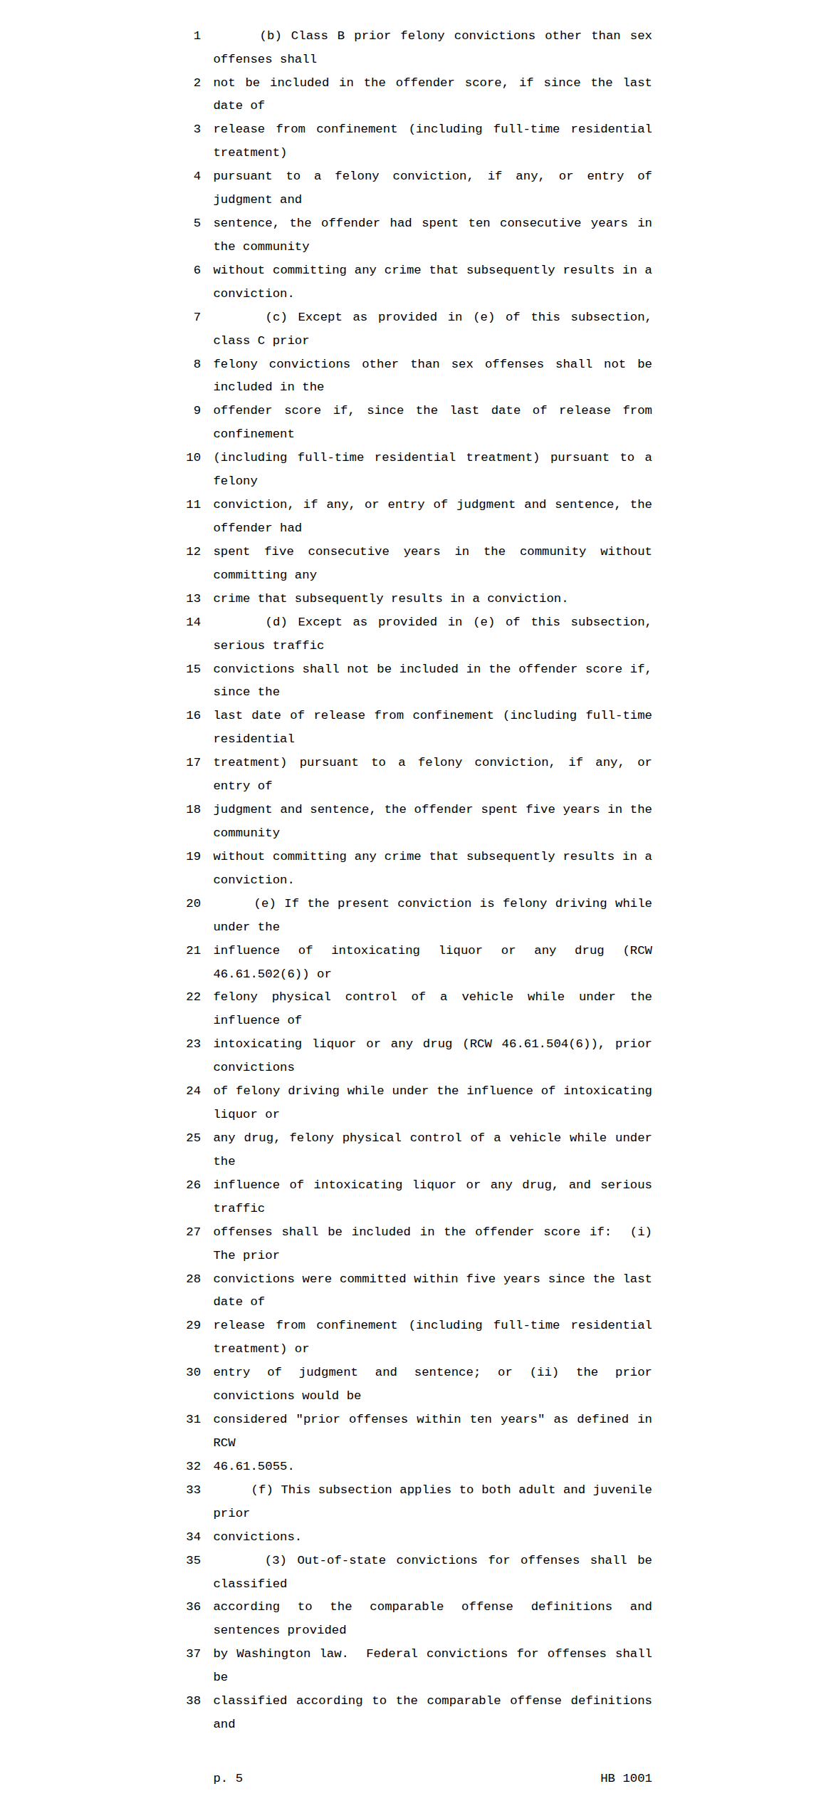(b) Class B prior felony convictions other than sex offenses shall
not be included in the offender score, if since the last date of
release from confinement (including full-time residential treatment)
pursuant to a felony conviction, if any, or entry of judgment and
sentence, the offender had spent ten consecutive years in the community
without committing any crime that subsequently results in a conviction.
(c) Except as provided in (e) of this subsection, class C prior
felony convictions other than sex offenses shall not be included in the
offender score if, since the last date of release from confinement
(including full-time residential treatment) pursuant to a felony
conviction, if any, or entry of judgment and sentence, the offender had
spent five consecutive years in the community without committing any
crime that subsequently results in a conviction.
(d) Except as provided in (e) of this subsection, serious traffic
convictions shall not be included in the offender score if, since the
last date of release from confinement (including full-time residential
treatment) pursuant to a felony conviction, if any, or entry of
judgment and sentence, the offender spent five years in the community
without committing any crime that subsequently results in a conviction.
(e) If the present conviction is felony driving while under the
influence of intoxicating liquor or any drug (RCW 46.61.502(6)) or
felony physical control of a vehicle while under the influence of
intoxicating liquor or any drug (RCW 46.61.504(6)), prior convictions
of felony driving while under the influence of intoxicating liquor or
any drug, felony physical control of a vehicle while under the
influence of intoxicating liquor or any drug, and serious traffic
offenses shall be included in the offender score if: (i) The prior
convictions were committed within five years since the last date of
release from confinement (including full-time residential treatment) or
entry of judgment and sentence; or (ii) the prior convictions would be
considered "prior offenses within ten years" as defined in RCW
46.61.5055.
(f) This subsection applies to both adult and juvenile prior
convictions.
(3) Out-of-state convictions for offenses shall be classified
according to the comparable offense definitions and sentences provided
by Washington law. Federal convictions for offenses shall be
classified according to the comparable offense definitions and
p. 5 HB 1001